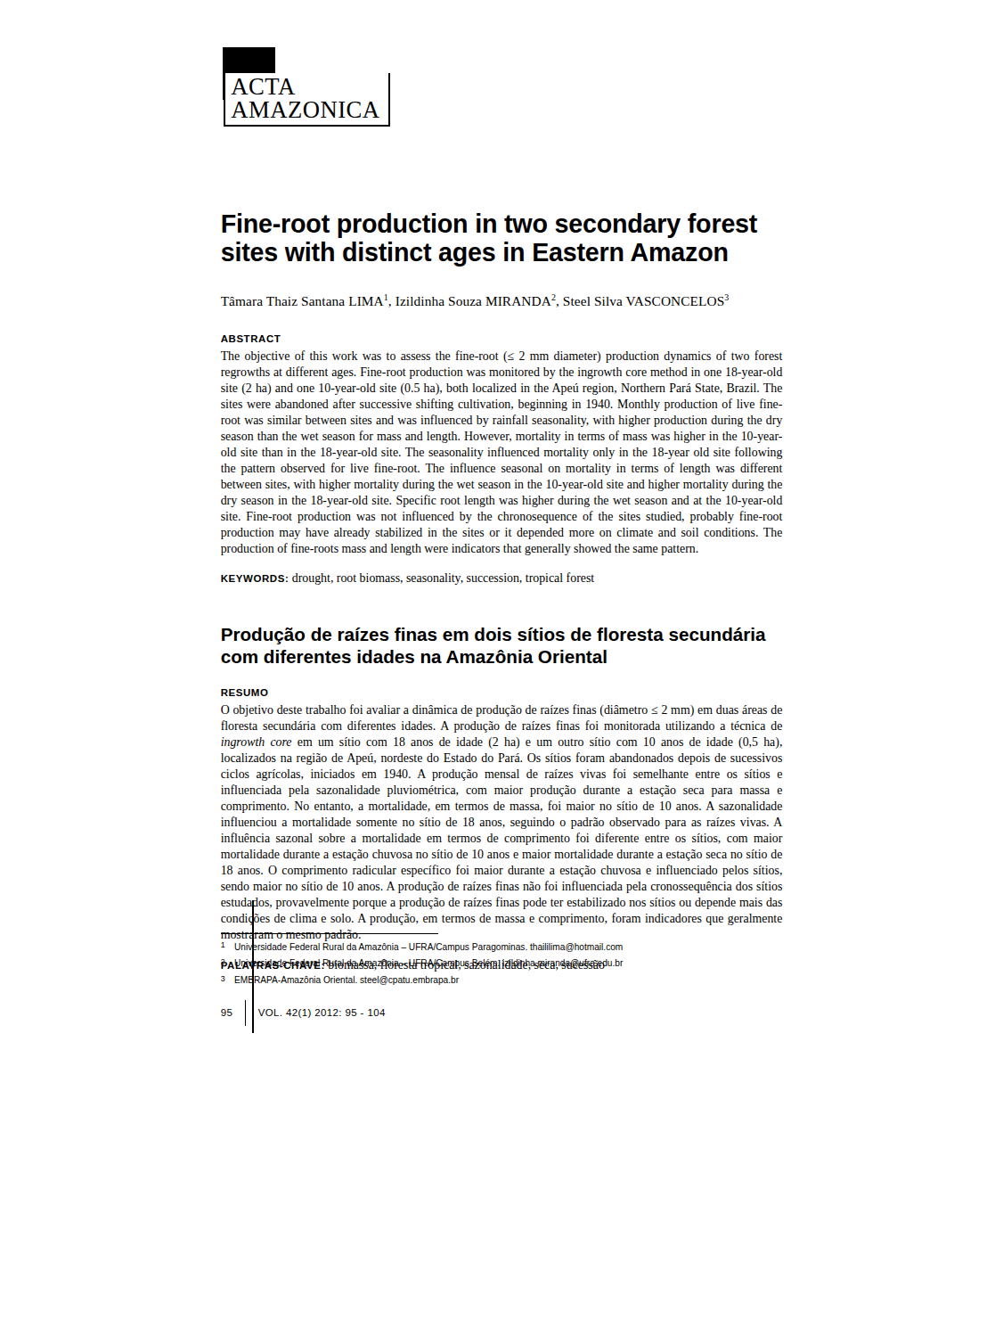ACTA AMAZONICA
Fine-root production in two secondary forest sites with distinct ages in Eastern Amazon
Tâmara Thaiz Santana LIMA1, Izildinha Souza MIRANDA2, Steel Silva VASCONCELOS3
Abstract
The objective of this work was to assess the fine-root (≤ 2 mm diameter) production dynamics of two forest regrowths at different ages. Fine-root production was monitored by the ingrowth core method in one 18-year-old site (2 ha) and one 10-year-old site (0.5 ha), both localized in the Apeú region, Northern Pará State, Brazil. The sites were abandoned after successive shifting cultivation, beginning in 1940. Monthly production of live fine-root was similar between sites and was influenced by rainfall seasonality, with higher production during the dry season than the wet season for mass and length. However, mortality in terms of mass was higher in the 10-year-old site than in the 18-year-old site. The seasonality influenced mortality only in the 18-year old site following the pattern observed for live fine-root. The influence seasonal on mortality in terms of length was different between sites, with higher mortality during the wet season in the 10-year-old site and higher mortality during the dry season in the 18-year-old site. Specific root length was higher during the wet season and at the 10-year-old site. Fine-root production was not influenced by the chronosequence of the sites studied, probably fine-root production may have already stabilized in the sites or it depended more on climate and soil conditions. The production of fine-roots mass and length were indicators that generally showed the same pattern.
Keywords: drought, root biomass, seasonality, succession, tropical forest
Produção de raízes finas em dois sítios de floresta secundária com diferentes idades na Amazônia Oriental
Resumo
O objetivo deste trabalho foi avaliar a dinâmica de produção de raízes finas (diâmetro ≤ 2 mm) em duas áreas de floresta secundária com diferentes idades. A produção de raízes finas foi monitorada utilizando a técnica de ingrowth core em um sítio com 18 anos de idade (2 ha) e um outro sítio com 10 anos de idade (0,5 ha), localizados na região de Apeú, nordeste do Estado do Pará. Os sítios foram abandonados depois de sucessivos ciclos agrícolas, iniciados em 1940. A produção mensal de raízes vivas foi semelhante entre os sítios e influenciada pela sazonalidade pluviométrica, com maior produção durante a estação seca para massa e comprimento. No entanto, a mortalidade, em termos de massa, foi maior no sítio de 10 anos. A sazonalidade influenciou a mortalidade somente no sítio de 18 anos, seguindo o padrão observado para as raízes vivas. A influência sazonal sobre a mortalidade em termos de comprimento foi diferente entre os sítios, com maior mortalidade durante a estação chuvosa no sítio de 10 anos e maior mortalidade durante a estação seca no sítio de 18 anos. O comprimento radicular específico foi maior durante a estação chuvosa e influenciado pelos sítios, sendo maior no sítio de 10 anos. A produção de raízes finas não foi influenciada pela cronossequência dos sítios estudados, provavelmente porque a produção de raízes finas pode ter estabilizado nos sítios ou depende mais das condições de clima e solo. A produção, em termos de massa e comprimento, foram indicadores que geralmente mostraram o mesmo padrão.
Palavras-chave: biomassa, floresta tropical, sazonalidade, seca, sucessão
1 Universidade Federal Rural da Amazônia – UFRA/Campus Paragominas. thaililima@hotmail.com
2 Universidade Federal Rural da Amazônia – UFRA/Campus Belém. izildinha.miranda@ufra.edu.br
3 EMBRAPA-Amazônia Oriental. steel@cpatu.embrapa.br
95 VOL. 42(1) 2012: 95 - 104